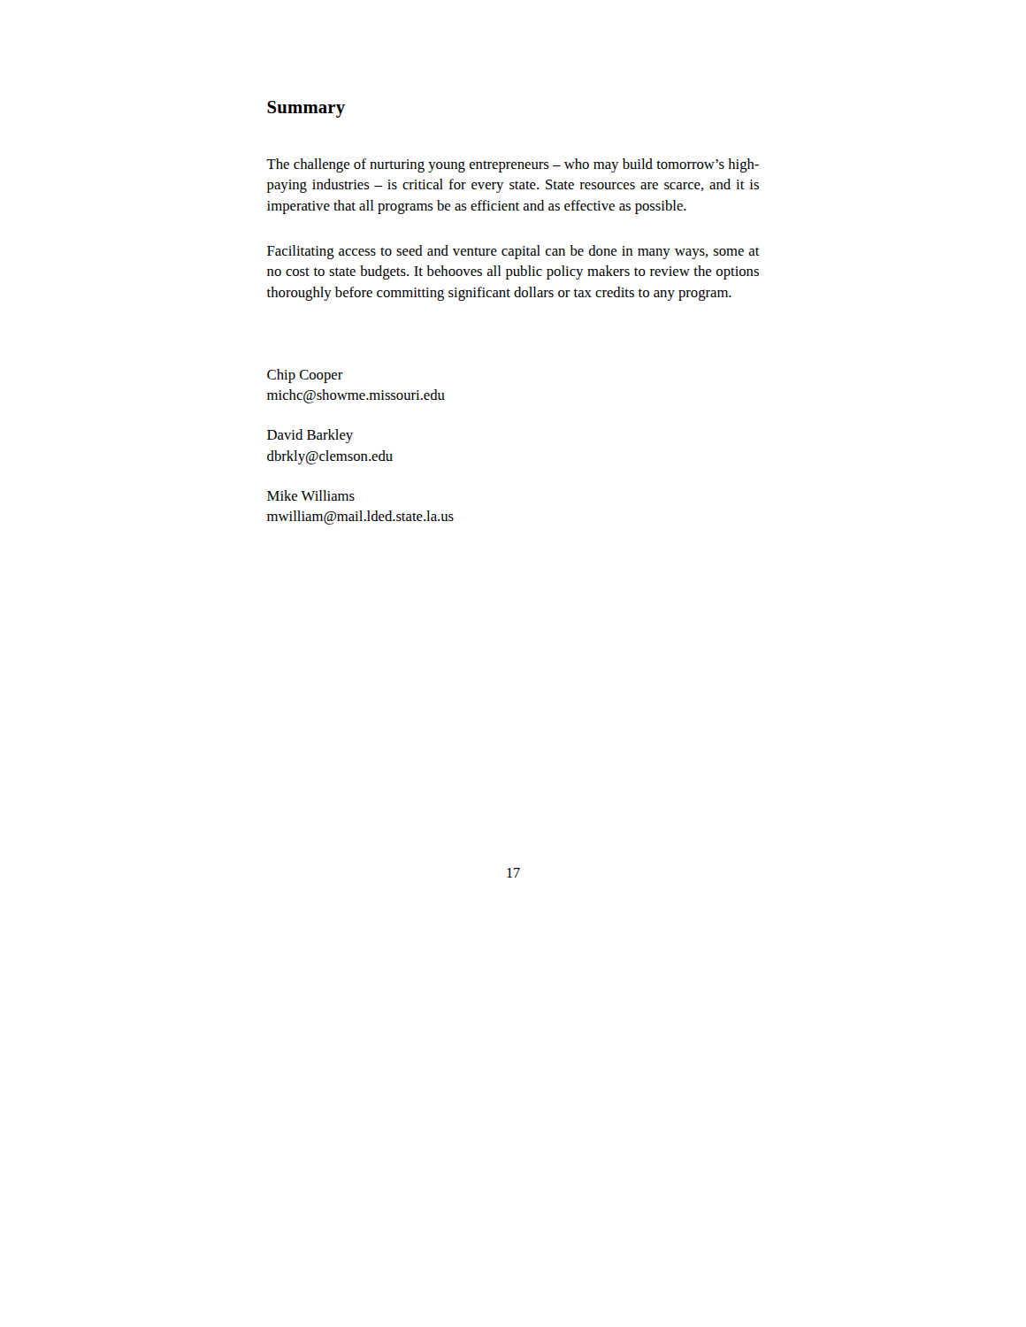Summary
The challenge of nurturing young entrepreneurs – who may build tomorrow’s high-paying industries – is critical for every state. State resources are scarce, and it is imperative that all programs be as efficient and as effective as possible.
Facilitating access to seed and venture capital can be done in many ways, some at no cost to state budgets. It behooves all public policy makers to review the options thoroughly before committing significant dollars or tax credits to any program.
Chip Cooper
michc@showme.missouri.edu
David Barkley
dbrkly@clemson.edu
Mike Williams
mwilliam@mail.lded.state.la.us
17